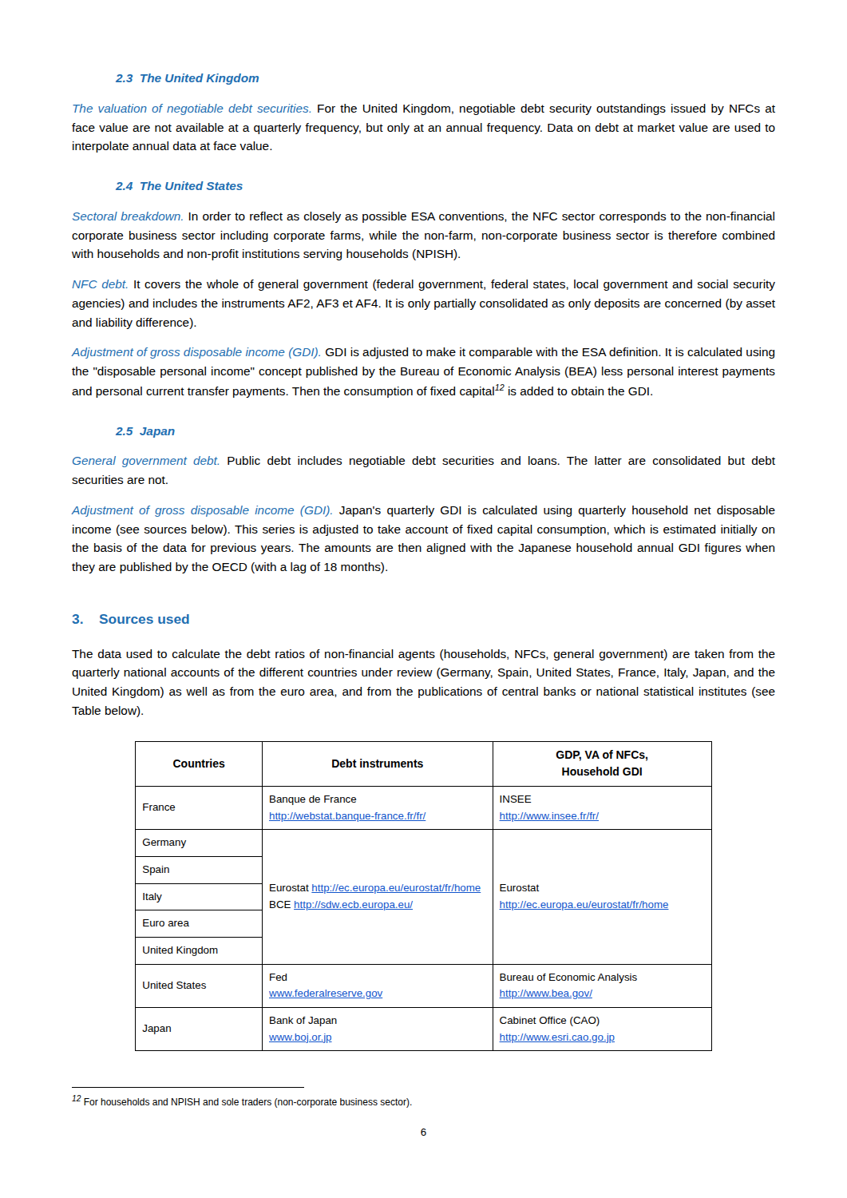2.3 The United Kingdom
The valuation of negotiable debt securities. For the United Kingdom, negotiable debt security outstandings issued by NFCs at face value are not available at a quarterly frequency, but only at an annual frequency. Data on debt at market value are used to interpolate annual data at face value.
2.4 The United States
Sectoral breakdown. In order to reflect as closely as possible ESA conventions, the NFC sector corresponds to the non-financial corporate business sector including corporate farms, while the non-farm, non-corporate business sector is therefore combined with households and non-profit institutions serving households (NPISH).
NFC debt. It covers the whole of general government (federal government, federal states, local government and social security agencies) and includes the instruments AF2, AF3 et AF4. It is only partially consolidated as only deposits are concerned (by asset and liability difference).
Adjustment of gross disposable income (GDI). GDI is adjusted to make it comparable with the ESA definition. It is calculated using the "disposable personal income" concept published by the Bureau of Economic Analysis (BEA) less personal interest payments and personal current transfer payments. Then the consumption of fixed capital12 is added to obtain the GDI.
2.5 Japan
General government debt. Public debt includes negotiable debt securities and loans. The latter are consolidated but debt securities are not.
Adjustment of gross disposable income (GDI). Japan's quarterly GDI is calculated using quarterly household net disposable income (see sources below). This series is adjusted to take account of fixed capital consumption, which is estimated initially on the basis of the data for previous years. The amounts are then aligned with the Japanese household annual GDI figures when they are published by the OECD (with a lag of 18 months).
3. Sources used
The data used to calculate the debt ratios of non-financial agents (households, NFCs, general government) are taken from the quarterly national accounts of the different countries under review (Germany, Spain, United States, France, Italy, Japan, and the United Kingdom) as well as from the euro area, and from the publications of central banks or national statistical institutes (see Table below).
| Countries | Debt instruments | GDP, VA of NFCs, Household GDI |
| --- | --- | --- |
| France | Banque de France http://webstat.banque-france.fr/fr/ | INSEE http://www.insee.fr/fr/ |
| Germany | Eurostat http://ec.europa.eu/eurostat/fr/home BCE http://sdw.ecb.europa.eu/ | Eurostat http://ec.europa.eu/eurostat/fr/home |
| Spain |
| Italy |
| Euro area |
| United Kingdom |
| United States | Fed www.federalreserve.gov | Bureau of Economic Analysis http://www.bea.gov/ |
| Japan | Bank of Japan www.boj.or.jp | Cabinet Office (CAO) http://www.esri.cao.go.jp |
12 For households and NPISH and sole traders (non-corporate business sector).
6